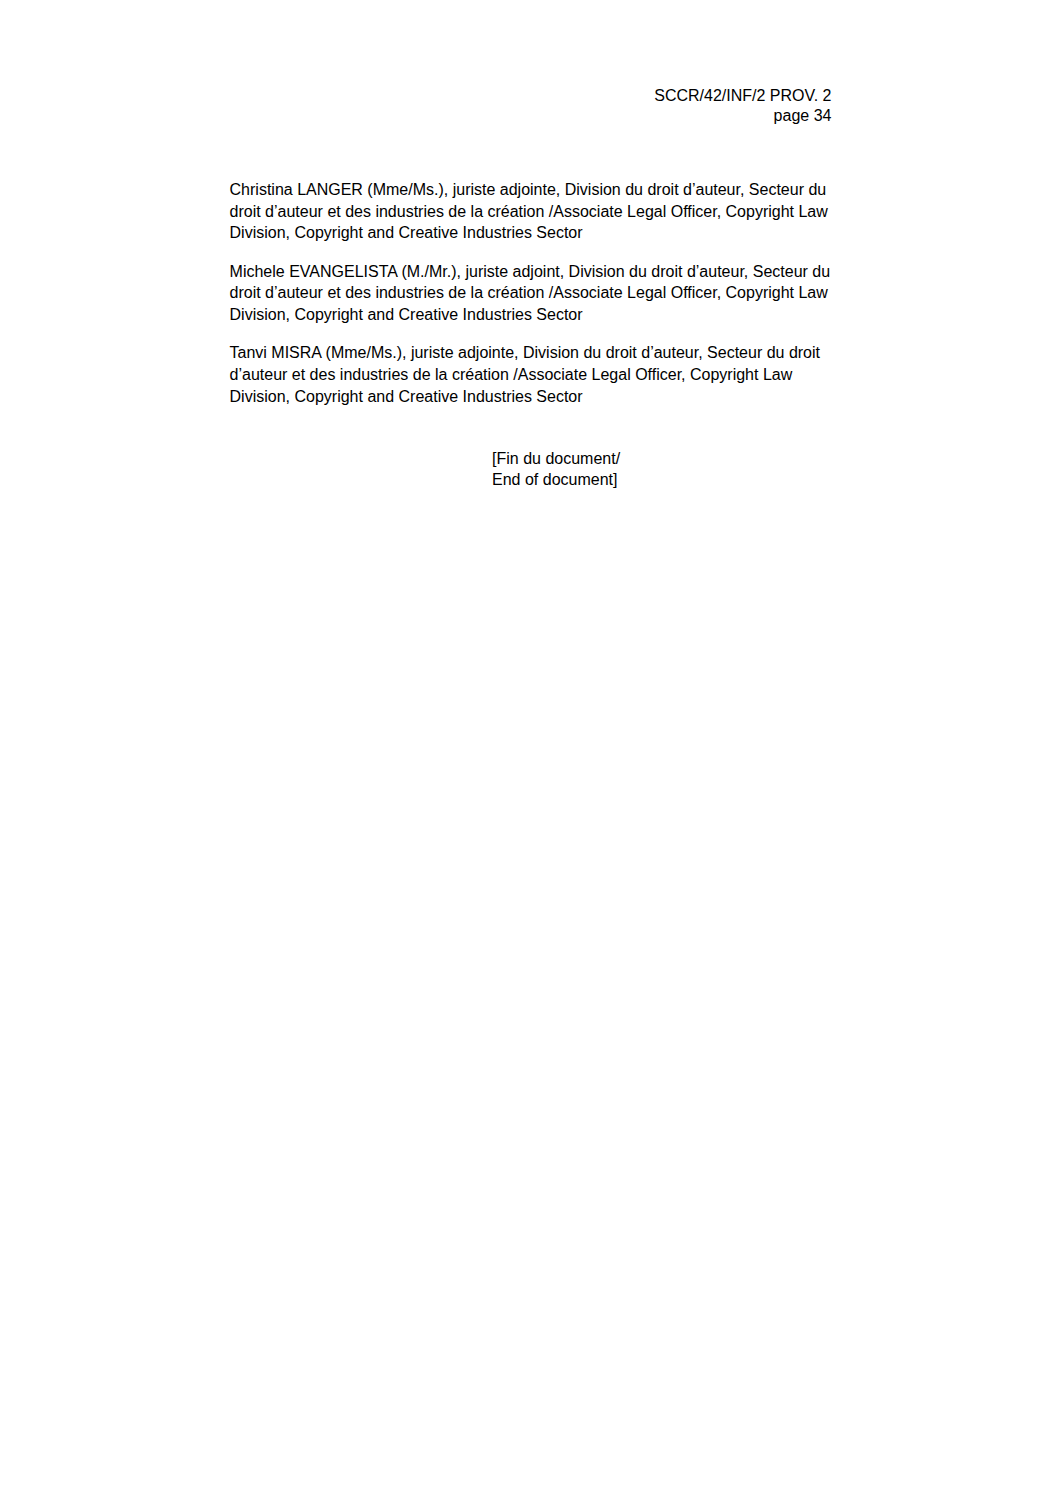SCCR/42/INF/2 PROV. 2
page 34
Christina LANGER (Mme/Ms.), juriste adjointe, Division du droit d’auteur, Secteur du droit d’auteur et des industries de la création /Associate Legal Officer, Copyright Law Division, Copyright and Creative Industries Sector
Michele EVANGELISTA (M./Mr.), juriste adjoint, Division du droit d’auteur, Secteur du droit d’auteur et des industries de la création /Associate Legal Officer, Copyright Law Division, Copyright and Creative Industries Sector
Tanvi MISRA (Mme/Ms.), juriste adjointe, Division du droit d’auteur, Secteur du droit d’auteur et des industries de la création /Associate Legal Officer, Copyright Law Division, Copyright and Creative Industries Sector
[Fin du document/
End of document]